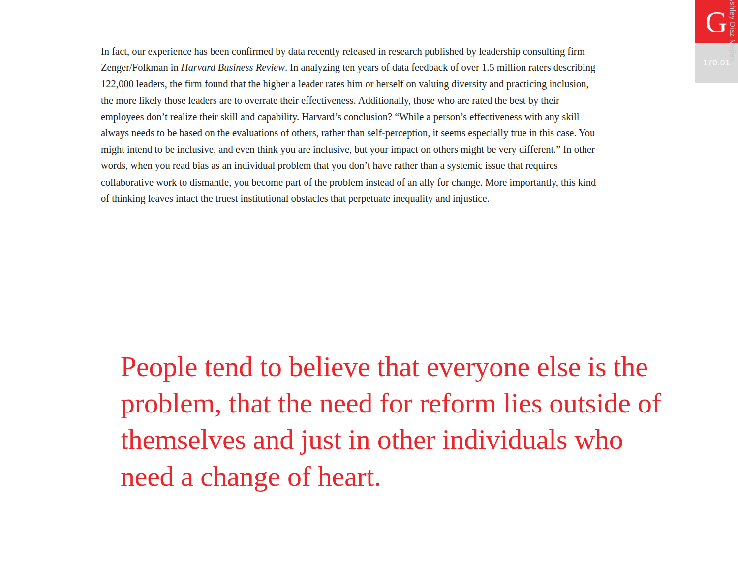G
170.01
Erasing Institutional Bias Tiffany Jana & Ashley Diaz Mejias
In fact, our experience has been confirmed by data recently released in research published by leadership consulting firm Zenger/Folkman in Harvard Business Review. In analyzing ten years of data feedback of over 1.5 million raters describing 122,000 leaders, the firm found that the higher a leader rates him or herself on valuing diversity and practicing inclusion, the more likely those leaders are to overrate their effectiveness. Additionally, those who are rated the best by their employees don’t realize their skill and capability. Harvard’s conclusion? “While a person’s effectiveness with any skill always needs to be based on the evaluations of others, rather than self-perception, it seems especially true in this case. You might intend to be inclusive, and even think you are inclusive, but your impact on others might be very different.” In other words, when you read bias as an individual problem that you don’t have rather than a systemic issue that requires collaborative work to dismantle, you become part of the problem instead of an ally for change. More importantly, this kind of thinking leaves intact the truest institutional obstacles that perpetuate inequality and injustice.
People tend to believe that everyone else is the problem, that the need for reform lies outside of themselves and just in other individuals who need a change of heart.